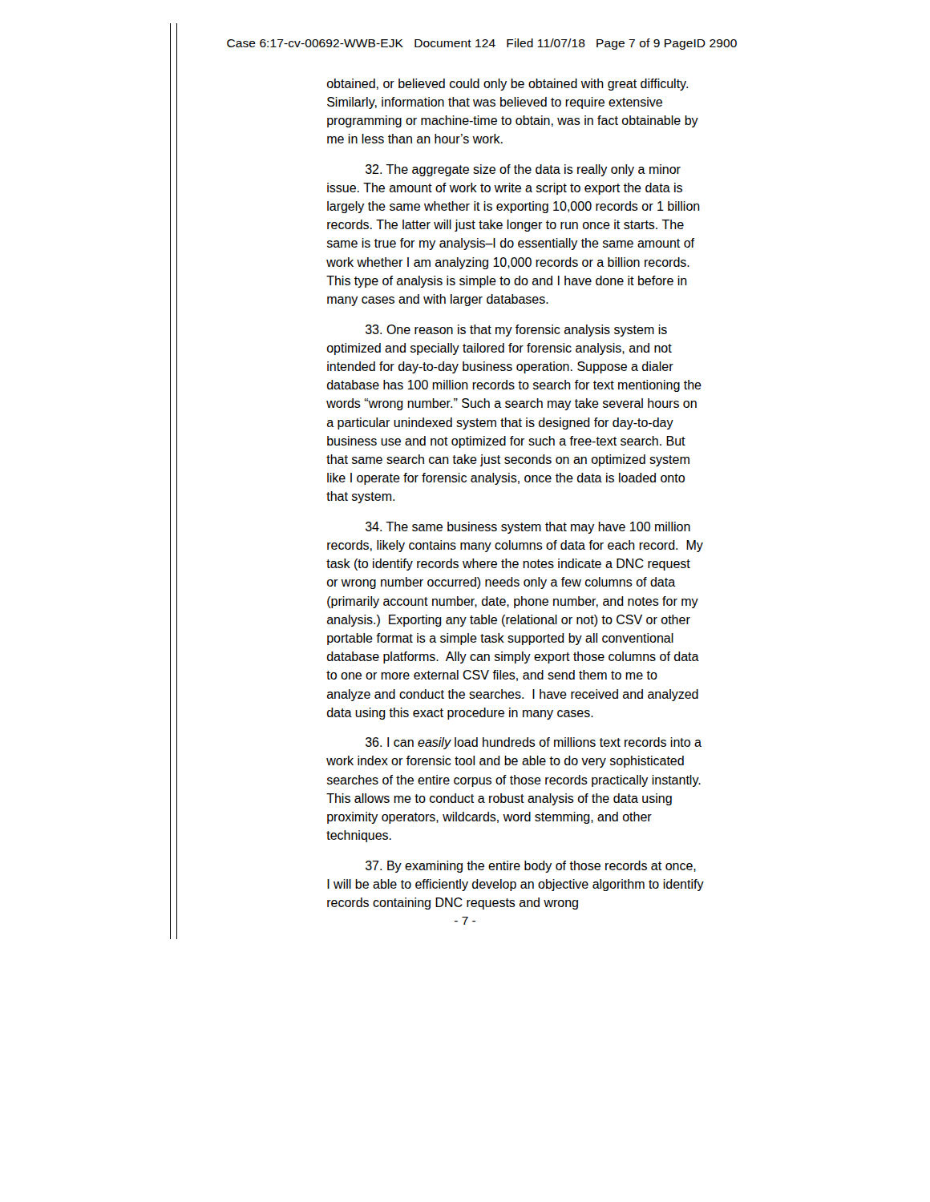Case 6:17-cv-00692-WWB-EJK Document 124 Filed 11/07/18 Page 7 of 9 PageID 2900
obtained, or believed could only be obtained with great difficulty. Similarly, information that was believed to require extensive programming or machine-time to obtain, was in fact obtainable by me in less than an hour’s work.
32. The aggregate size of the data is really only a minor issue. The amount of work to write a script to export the data is largely the same whether it is exporting 10,000 records or 1 billion records. The latter will just take longer to run once it starts. The same is true for my analysis–I do essentially the same amount of work whether I am analyzing 10,000 records or a billion records. This type of analysis is simple to do and I have done it before in many cases and with larger databases.
33. One reason is that my forensic analysis system is optimized and specially tailored for forensic analysis, and not intended for day-to-day business operation. Suppose a dialer database has 100 million records to search for text mentioning the words “wrong number.” Such a search may take several hours on a particular unindexed system that is designed for day-to-day business use and not optimized for such a free-text search. But that same search can take just seconds on an optimized system like I operate for forensic analysis, once the data is loaded onto that system.
34. The same business system that may have 100 million records, likely contains many columns of data for each record. My task (to identify records where the notes indicate a DNC request or wrong number occurred) needs only a few columns of data (primarily account number, date, phone number, and notes for my analysis.) Exporting any table (relational or not) to CSV or other portable format is a simple task supported by all conventional database platforms. Ally can simply export those columns of data to one or more external CSV files, and send them to me to analyze and conduct the searches. I have received and analyzed data using this exact procedure in many cases.
36. I can easily load hundreds of millions text records into a work index or forensic tool and be able to do very sophisticated searches of the entire corpus of those records practically instantly. This allows me to conduct a robust analysis of the data using proximity operators, wildcards, word stemming, and other techniques.
37. By examining the entire body of those records at once, I will be able to efficiently develop an objective algorithm to identify records containing DNC requests and wrong
- 7 -